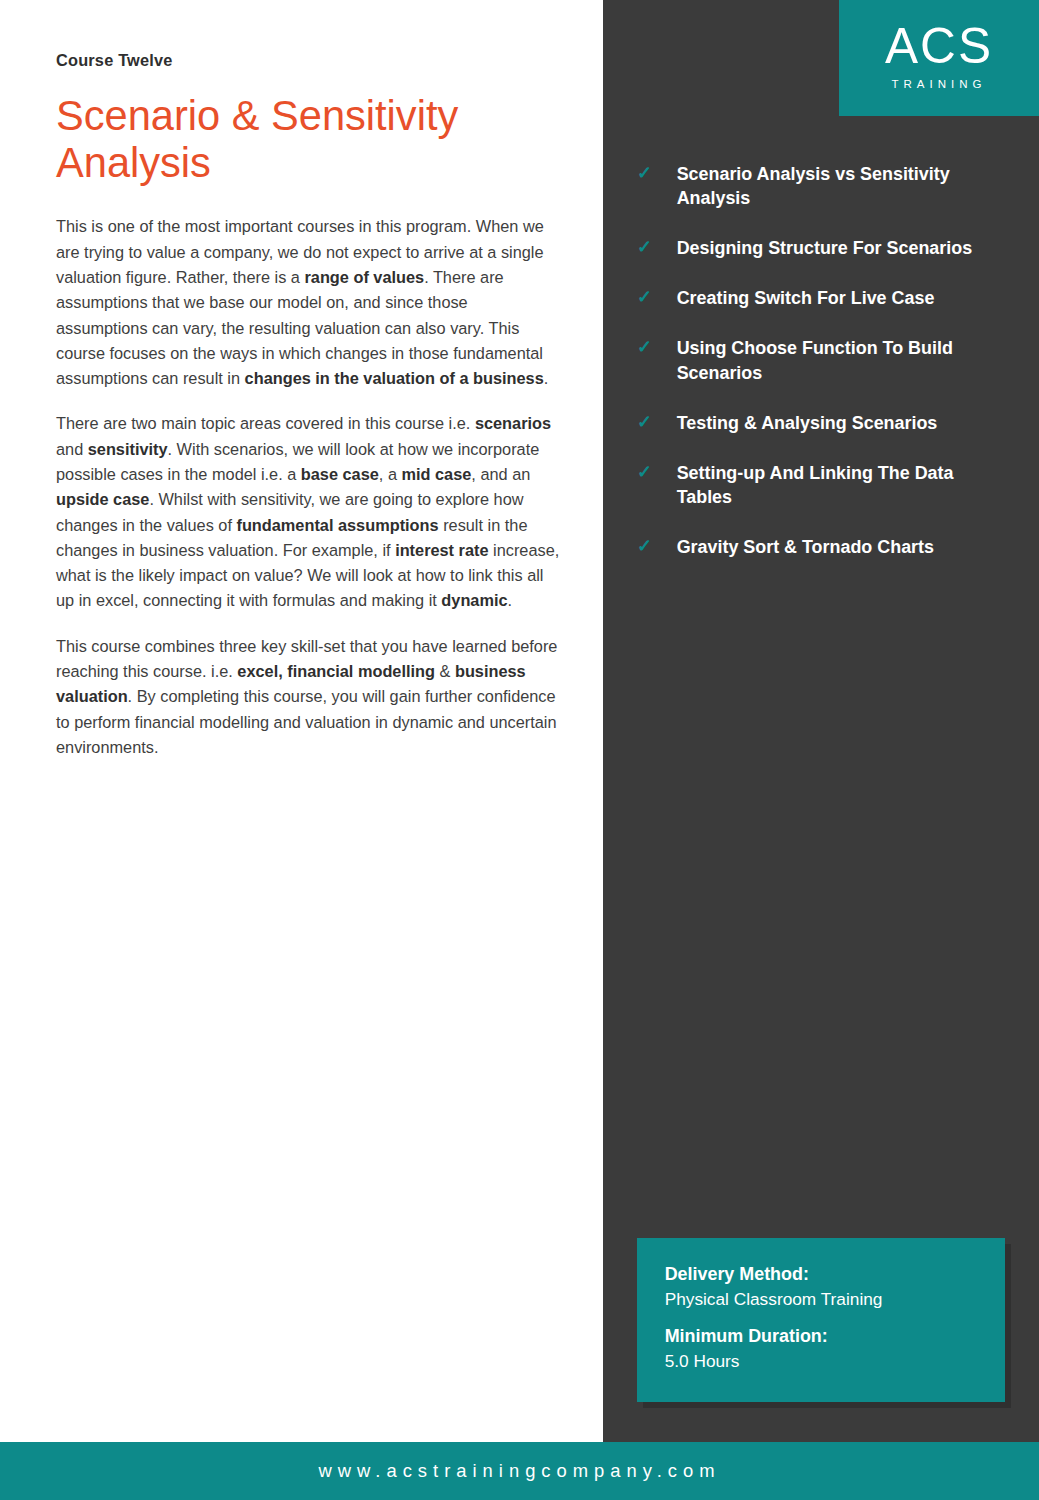Course Twelve
Scenario & Sensitivity Analysis
This is one of the most important courses in this program. When we are trying to value a company, we do not expect to arrive at a single valuation figure. Rather, there is a range of values. There are assumptions that we base our model on, and since those assumptions can vary, the resulting valuation can also vary. This course focuses on the ways in which changes in those fundamental assumptions can result in changes in the valuation of a business.
There are two main topic areas covered in this course i.e. scenarios and sensitivity. With scenarios, we will look at how we incorporate possible cases in the model i.e. a base case, a mid case, and an upside case. Whilst with sensitivity, we are going to explore how changes in the values of fundamental assumptions result in the changes in business valuation. For example, if interest rate increase, what is the likely impact on value? We will look at how to link this all up in excel, connecting it with formulas and making it dynamic.
This course combines three key skill-set that you have learned before reaching this course. i.e. excel, financial modelling & business valuation. By completing this course, you will gain further confidence to perform financial modelling and valuation in dynamic and uncertain environments.
ACS
Training
Scenario Analysis vs Sensitivity Analysis
Designing Structure For Scenarios
Creating Switch For Live Case
Using Choose Function To Build Scenarios
Testing & Analysing Scenarios
Setting-up And Linking The Data Tables
Gravity Sort & Tornado Charts
Delivery Method:
Physical Classroom Training
Minimum Duration:
5.0 Hours
www.acstrainingcompany.com